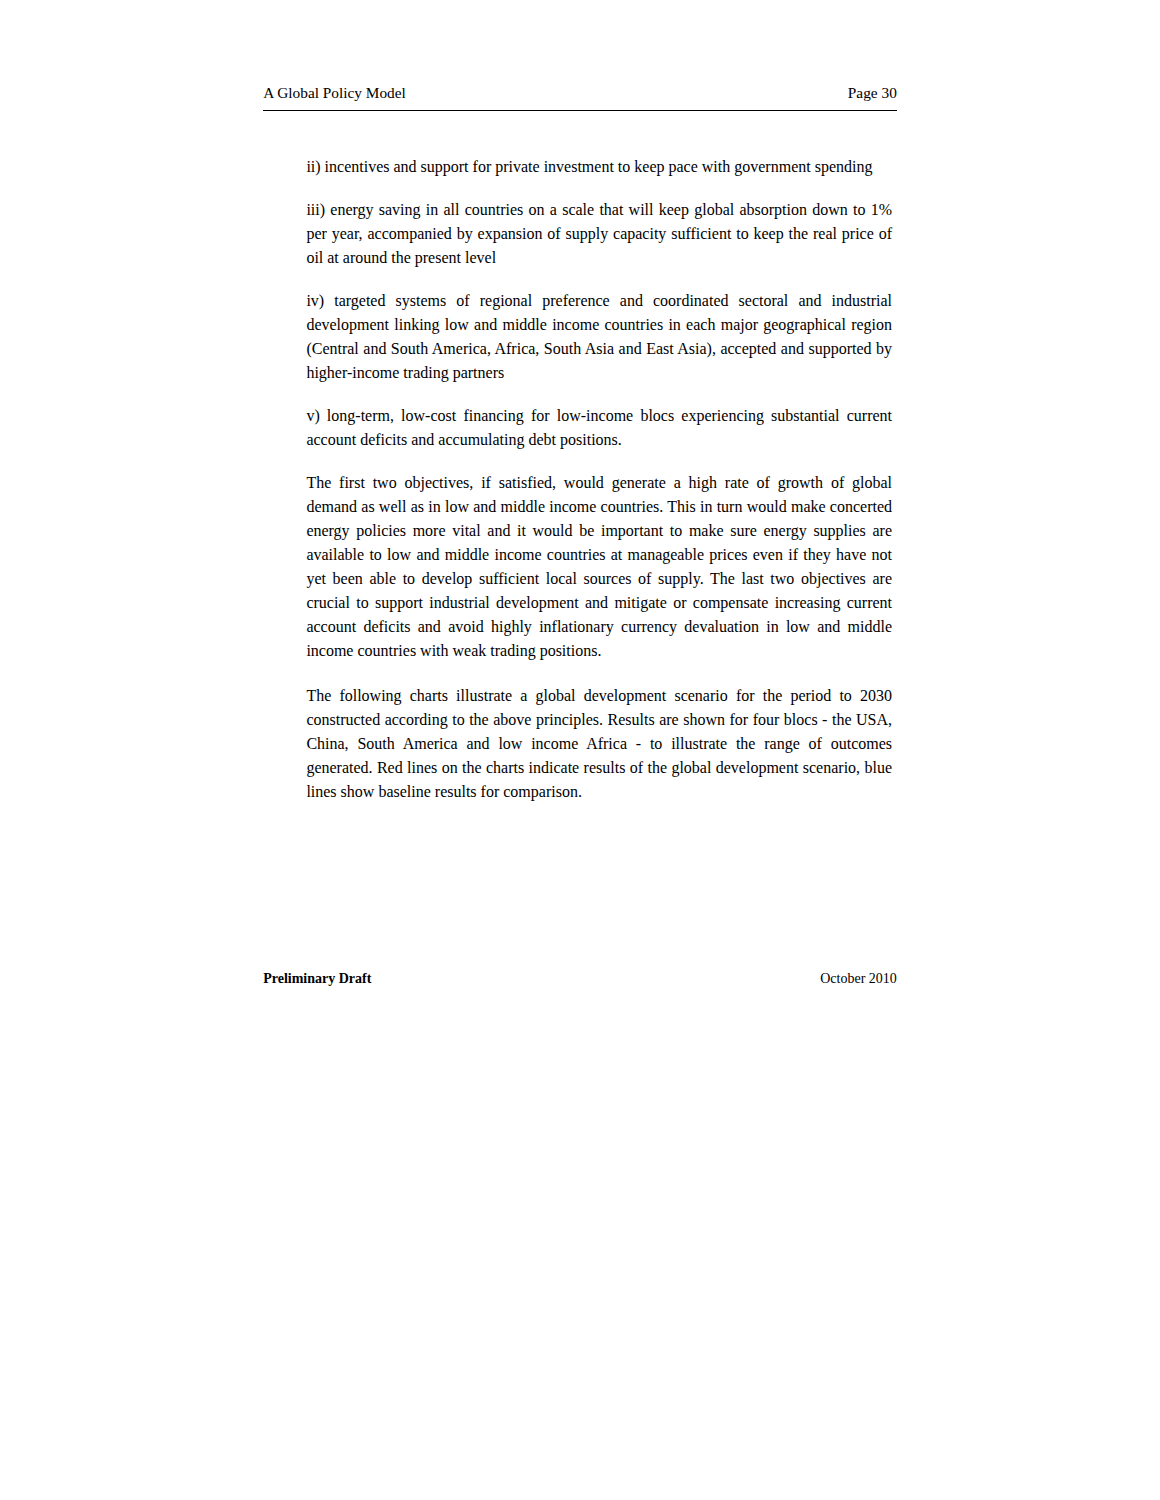A Global Policy Model
Page 30
ii) incentives and support for private investment to keep pace with government spending
iii) energy saving in all countries on a scale that will keep global absorption down to 1% per year, accompanied by expansion of supply capacity sufficient to keep the real price of oil at around the present level
iv) targeted systems of regional preference and coordinated sectoral and industrial development linking low and middle income countries in each major geographical region (Central and South America, Africa, South Asia and East Asia), accepted and supported by higher-income trading partners
v) long-term, low-cost financing for low-income blocs experiencing substantial current account deficits and accumulating debt positions.
The first two objectives, if satisfied, would generate a high rate of growth of global demand as well as in low and middle income countries. This in turn would make concerted energy policies more vital and it would be important to make sure energy supplies are available to low and middle income countries at manageable prices even if they have not yet been able to develop sufficient local sources of supply. The last two objectives are crucial to support industrial development and mitigate or compensate increasing current account deficits and avoid highly inflationary currency devaluation in low and middle income countries with weak trading positions.
The following charts illustrate a global development scenario for the period to 2030 constructed according to the above principles. Results are shown for four blocs - the USA, China, South America and low income Africa - to illustrate the range of outcomes generated. Red lines on the charts indicate results of the global development scenario, blue lines show baseline results for comparison.
Preliminary Draft
October 2010